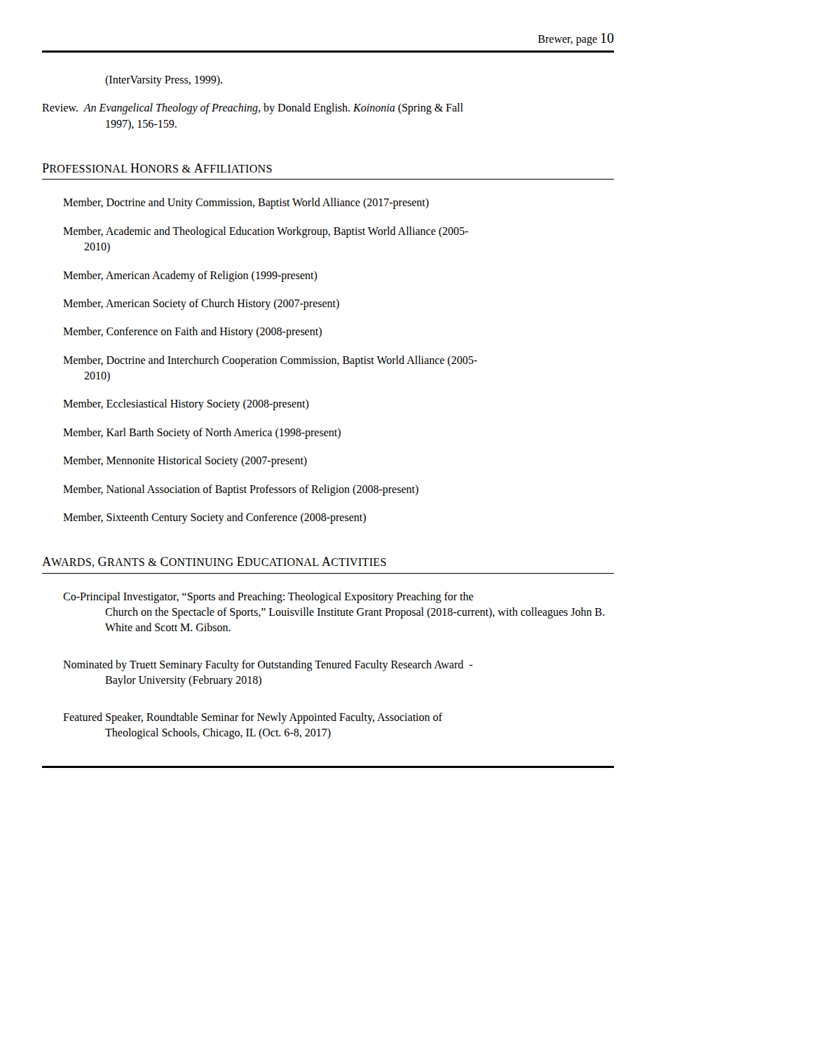Brewer, page 10
(InterVarsity Press, 1999).
Review. An Evangelical Theology of Preaching, by Donald English. Koinonia (Spring & Fall 1997), 156-159.
PROFESSIONAL HONORS & AFFILIATIONS
Member, Doctrine and Unity Commission, Baptist World Alliance (2017-present)
Member, Academic and Theological Education Workgroup, Baptist World Alliance (2005-2010)
Member, American Academy of Religion (1999-present)
Member, American Society of Church History (2007-present)
Member, Conference on Faith and History (2008-present)
Member, Doctrine and Interchurch Cooperation Commission, Baptist World Alliance (2005-2010)
Member, Ecclesiastical History Society (2008-present)
Member, Karl Barth Society of North America (1998-present)
Member, Mennonite Historical Society (2007-present)
Member, National Association of Baptist Professors of Religion (2008-present)
Member, Sixteenth Century Society and Conference (2008-present)
AWARDS, GRANTS & CONTINUING EDUCATIONAL ACTIVITIES
Co-Principal Investigator, “Sports and Preaching: Theological Expository Preaching for the Church on the Spectacle of Sports,” Louisville Institute Grant Proposal (2018-current), with colleagues John B. White and Scott M. Gibson.
Nominated by Truett Seminary Faculty for Outstanding Tenured Faculty Research Award - Baylor University (February 2018)
Featured Speaker, Roundtable Seminar for Newly Appointed Faculty, Association of Theological Schools, Chicago, IL (Oct. 6-8, 2017)